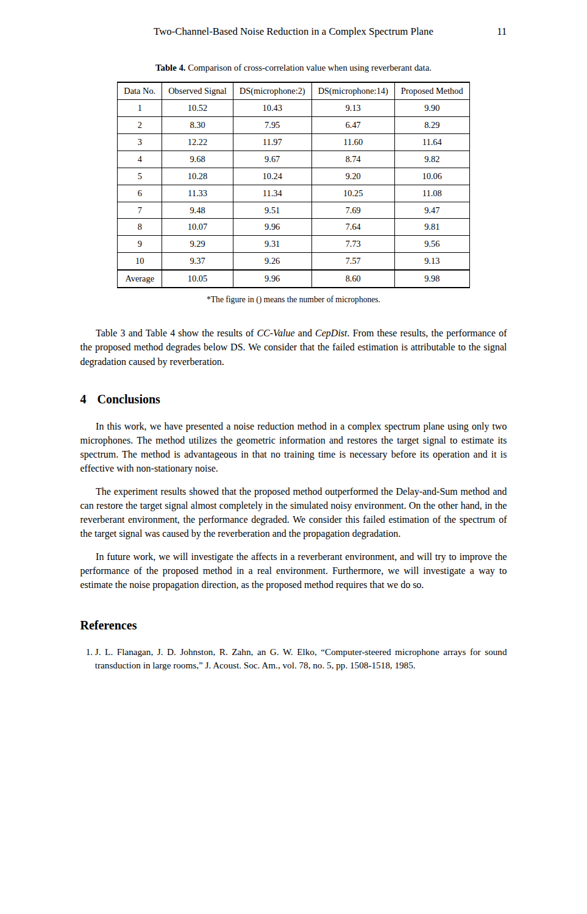Two-Channel-Based Noise Reduction in a Complex Spectrum Plane 11
Table 4. Comparison of cross-correlation value when using reverberant data.
| Data No. | Observed Signal | DS(microphone:2) | DS(microphone:14) | Proposed Method |
| --- | --- | --- | --- | --- |
| 1 | 10.52 | 10.43 | 9.13 | 9.90 |
| 2 | 8.30 | 7.95 | 6.47 | 8.29 |
| 3 | 12.22 | 11.97 | 11.60 | 11.64 |
| 4 | 9.68 | 9.67 | 8.74 | 9.82 |
| 5 | 10.28 | 10.24 | 9.20 | 10.06 |
| 6 | 11.33 | 11.34 | 10.25 | 11.08 |
| 7 | 9.48 | 9.51 | 7.69 | 9.47 |
| 8 | 10.07 | 9.96 | 7.64 | 9.81 |
| 9 | 9.29 | 9.31 | 7.73 | 9.56 |
| 10 | 9.37 | 9.26 | 7.57 | 9.13 |
| Average | 10.05 | 9.96 | 8.60 | 9.98 |
*The figure in () means the number of microphones.
Table 3 and Table 4 show the results of CC-Value and CepDist. From these results, the performance of the proposed method degrades below DS. We consider that the failed estimation is attributable to the signal degradation caused by reverberation.
4 Conclusions
In this work, we have presented a noise reduction method in a complex spectrum plane using only two microphones. The method utilizes the geometric information and restores the target signal to estimate its spectrum. The method is advantageous in that no training time is necessary before its operation and it is effective with non-stationary noise.
The experiment results showed that the proposed method outperformed the Delay-and-Sum method and can restore the target signal almost completely in the simulated noisy environment. On the other hand, in the reverberant environment, the performance degraded. We consider this failed estimation of the spectrum of the target signal was caused by the reverberation and the propagation degradation.
In future work, we will investigate the affects in a reverberant environment, and will try to improve the performance of the proposed method in a real environment. Furthermore, we will investigate a way to estimate the noise propagation direction, as the proposed method requires that we do so.
References
J. L. Flanagan, J. D. Johnston, R. Zahn, an G. W. Elko, “Computer-steered microphone arrays for sound transduction in large rooms,” J. Acoust. Soc. Am., vol. 78, no. 5, pp. 1508-1518, 1985.